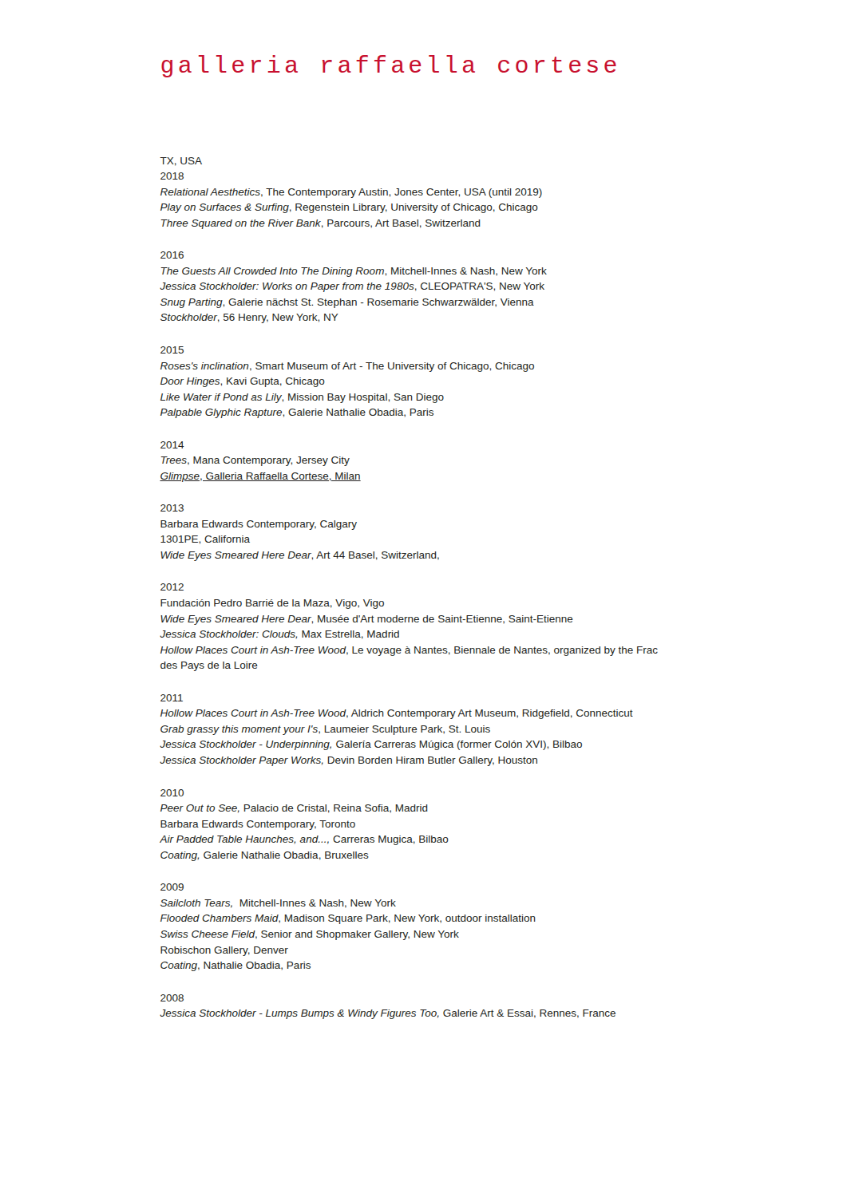galleria raffaella cortese
TX, USA
2018
Relational Aesthetics, The Contemporary Austin, Jones Center, USA (until 2019)
Play on Surfaces & Surfing, Regenstein Library, University of Chicago, Chicago
Three Squared on the River Bank, Parcours, Art Basel, Switzerland
2016
The Guests All Crowded Into The Dining Room, Mitchell-Innes & Nash, New York
Jessica Stockholder: Works on Paper from the 1980s, CLEOPATRA'S, New York
Snug Parting, Galerie nächst St. Stephan - Rosemarie Schwarzwälder, Vienna
Stockholder, 56 Henry, New York, NY
2015
Roses's inclination, Smart Museum of Art - The University of Chicago, Chicago
Door Hinges, Kavi Gupta, Chicago
Like Water if Pond as Lily, Mission Bay Hospital, San Diego
Palpable Glyphic Rapture, Galerie Nathalie Obadia, Paris
2014
Trees, Mana Contemporary, Jersey City
Glimpse, Galleria Raffaella Cortese, Milan
2013
Barbara Edwards Contemporary, Calgary
1301PE, California
Wide Eyes Smeared Here Dear, Art 44 Basel, Switzerland,
2012
Fundación Pedro Barrié de la Maza, Vigo, Vigo
Wide Eyes Smeared Here Dear, Musée d'Art moderne de Saint-Etienne, Saint-Etienne
Jessica Stockholder: Clouds, Max Estrella, Madrid
Hollow Places Court in Ash-Tree Wood, Le voyage à Nantes, Biennale de Nantes, organized by the Frac des Pays de la Loire
2011
Hollow Places Court in Ash-Tree Wood, Aldrich Contemporary Art Museum, Ridgefield, Connecticut
Grab grassy this moment your I's, Laumeier Sculpture Park, St. Louis
Jessica Stockholder - Underpinning, Galería Carreras Múgica (former Colón XVI), Bilbao
Jessica Stockholder Paper Works, Devin Borden Hiram Butler Gallery, Houston
2010
Peer Out to See, Palacio de Cristal, Reina Sofia, Madrid
Barbara Edwards Contemporary, Toronto
Air Padded Table Haunches, and..., Carreras Mugica, Bilbao
Coating, Galerie Nathalie Obadia, Bruxelles
2009
Sailcloth Tears, Mitchell-Innes & Nash, New York
Flooded Chambers Maid, Madison Square Park, New York, outdoor installation
Swiss Cheese Field, Senior and Shopmaker Gallery, New York
Robischon Gallery, Denver
Coating, Nathalie Obadia, Paris
2008
Jessica Stockholder - Lumps Bumps & Windy Figures Too, Galerie Art & Essai, Rennes, France